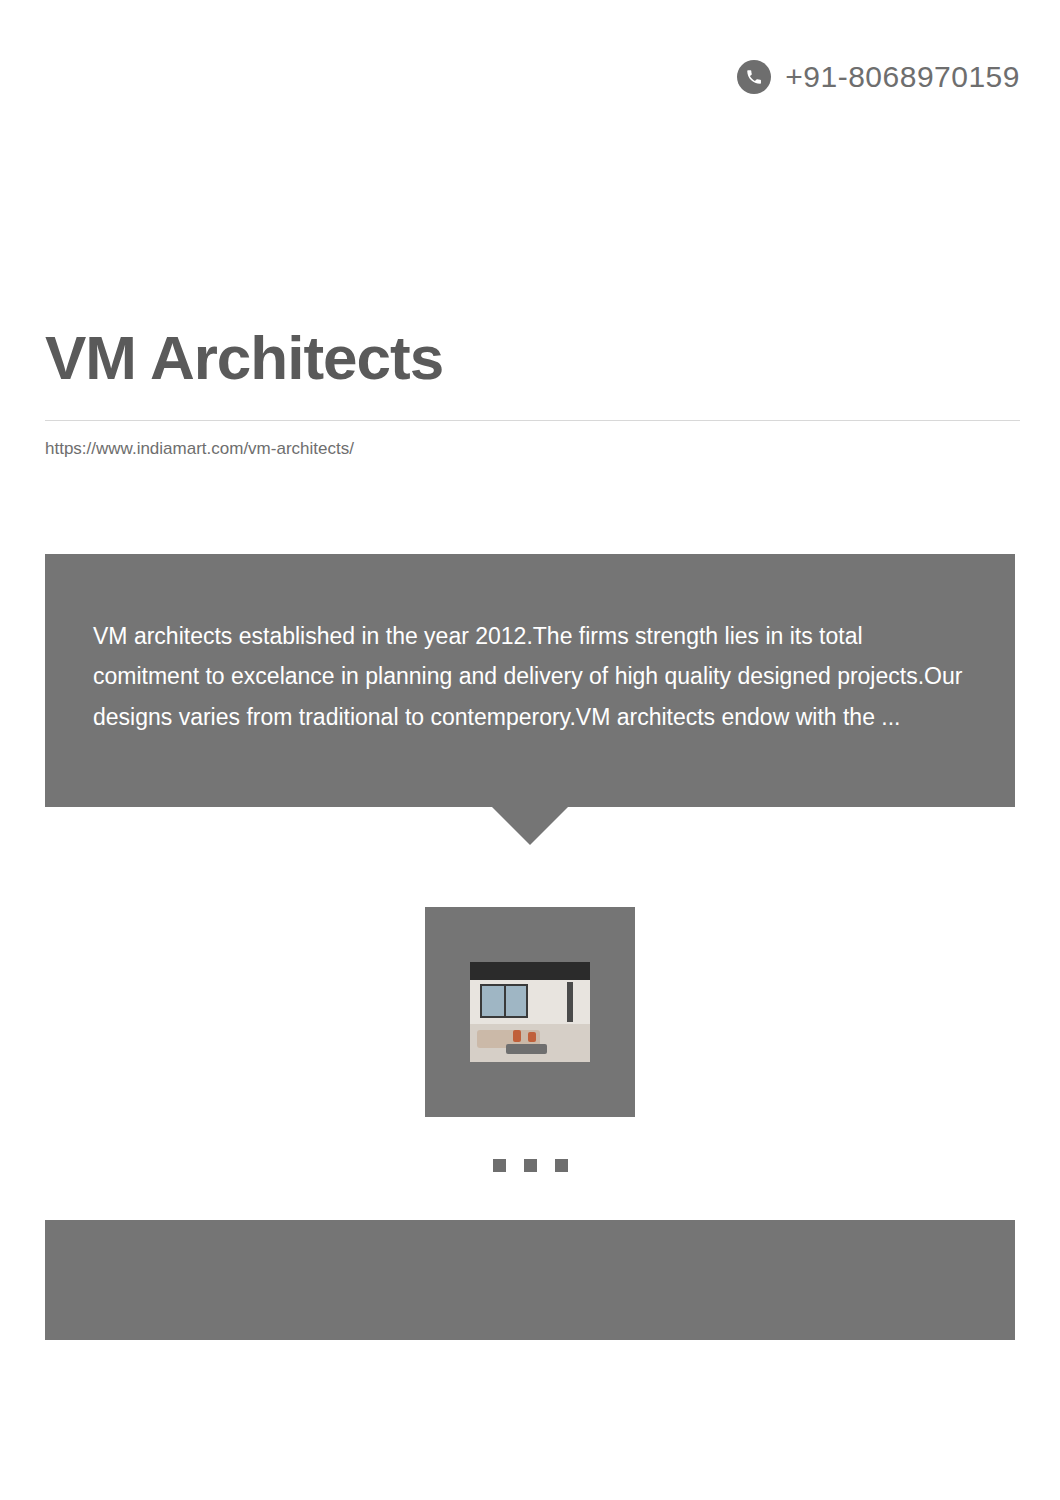+91-8068970159
VM Architects
https://www.indiamart.com/vm-architects/
VM architects established in the year 2012.The firms strength lies in its total comitment to excelance in planning and delivery of high quality designed projects.Our designs varies from traditional to contemperory.VM architects endow with the ...